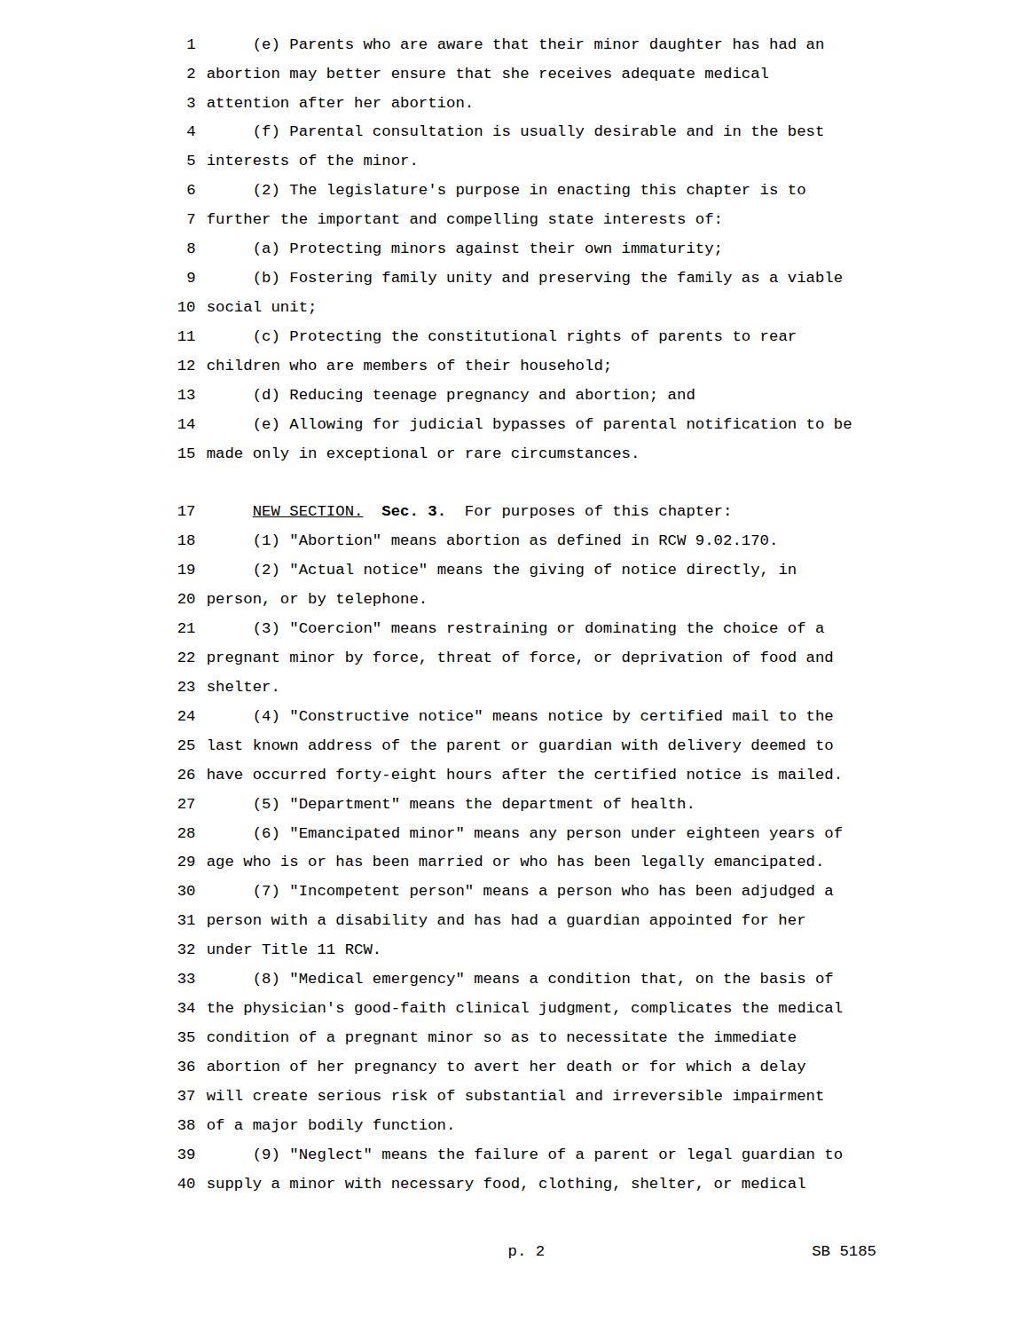(e) Parents who are aware that their minor daughter has had an
abortion may better ensure that she receives adequate medical
attention after her abortion.
(f) Parental consultation is usually desirable and in the best
interests of the minor.
(2) The legislature's purpose in enacting this chapter is to
further the important and compelling state interests of:
(a) Protecting minors against their own immaturity;
(b) Fostering family unity and preserving the family as a viable
social unit;
(c) Protecting the constitutional rights of parents to rear
children who are members of their household;
(d) Reducing teenage pregnancy and abortion; and
(e) Allowing for judicial bypasses of parental notification to be
made only in exceptional or rare circumstances.
NEW SECTION. Sec. 3. For purposes of this chapter:
(1) "Abortion" means abortion as defined in RCW 9.02.170.
(2) "Actual notice" means the giving of notice directly, in
person, or by telephone.
(3) "Coercion" means restraining or dominating the choice of a
pregnant minor by force, threat of force, or deprivation of food and
shelter.
(4) "Constructive notice" means notice by certified mail to the
last known address of the parent or guardian with delivery deemed to
have occurred forty-eight hours after the certified notice is mailed.
(5) "Department" means the department of health.
(6) "Emancipated minor" means any person under eighteen years of
age who is or has been married or who has been legally emancipated.
(7) "Incompetent person" means a person who has been adjudged a
person with a disability and has had a guardian appointed for her
under Title 11 RCW.
(8) "Medical emergency" means a condition that, on the basis of
the physician's good-faith clinical judgment, complicates the medical
condition of a pregnant minor so as to necessitate the immediate
abortion of her pregnancy to avert her death or for which a delay
will create serious risk of substantial and irreversible impairment
of a major bodily function.
(9) "Neglect" means the failure of a parent or legal guardian to
supply a minor with necessary food, clothing, shelter, or medical
p. 2 SB 5185